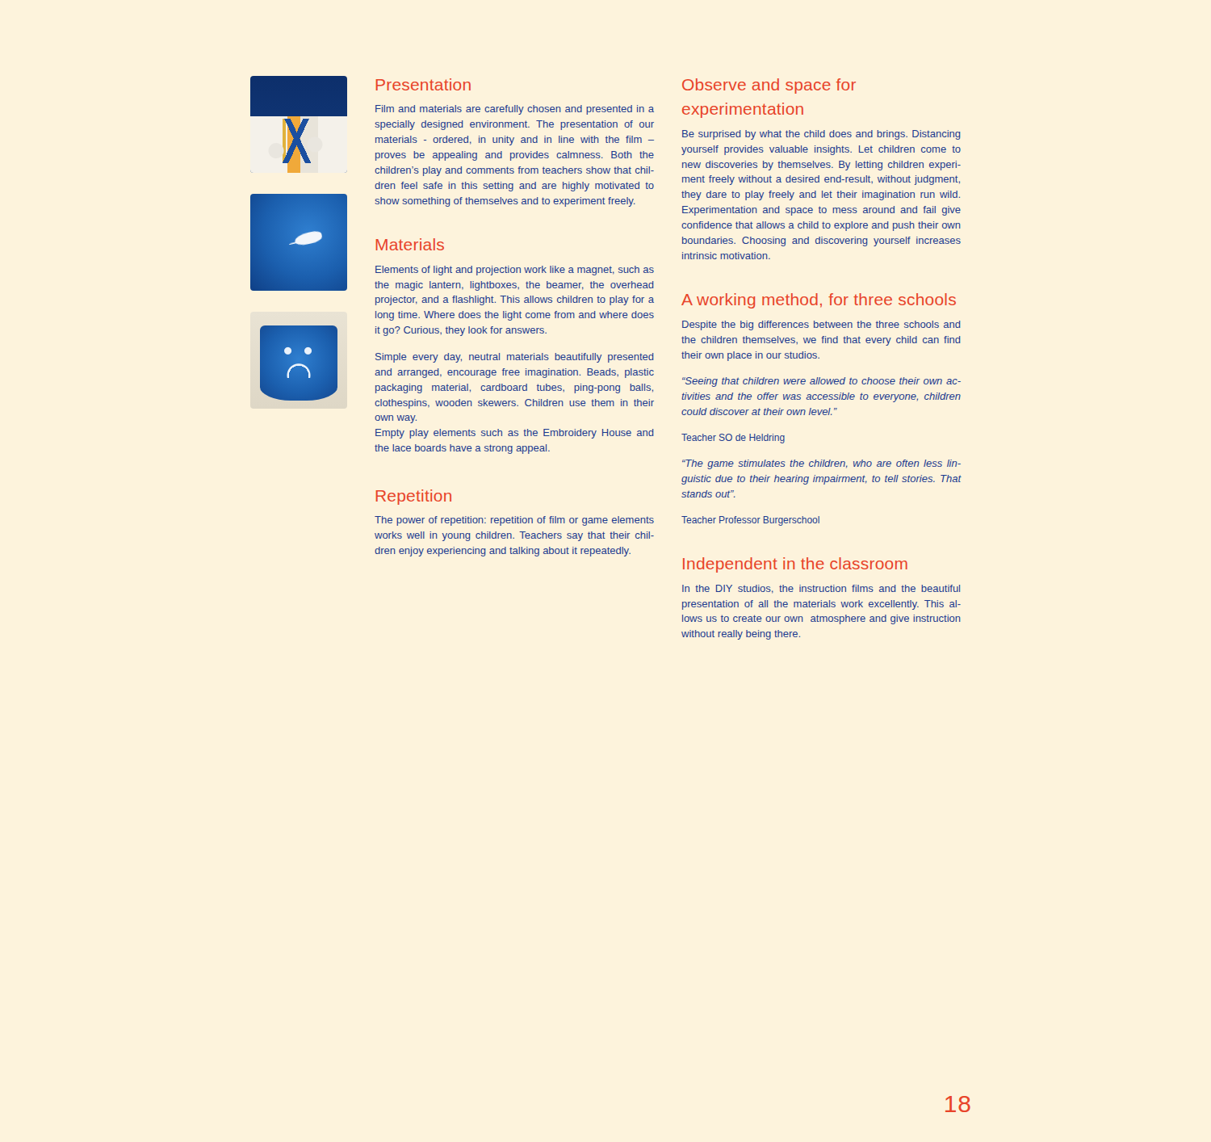Presentation
Film and materials are carefully chosen and presented in a specially designed environment. The presentation of our materials - ordered, in unity and in line with the film – proves be appealing and provides calmness. Both the children’s play and comments from teachers show that children feel safe in this setting and are highly motivated to show something of themselves and to experiment freely.
Materials
Elements of light and projection work like a magnet, such as the magic lantern, lightboxes, the beamer, the overhead projector, and a flashlight. This allows children to play for a long time. Where does the light come from and where does it go? Curious, they look for answers.
Simple every day, neutral materials beautifully presented and arranged, encourage free imagination. Beads, plastic packaging material, cardboard tubes, ping-pong balls, clothespins, wooden skewers. Children use them in their own way.
Empty play elements such as the Embroidery House and the lace boards have a strong appeal.
Repetition
The power of repetition: repetition of film or game elements works well in young children. Teachers say that their children enjoy experiencing and talking about it repeatedly.
Observe and space for experimentation
Be surprised by what the child does and brings. Distancing yourself provides valuable insights. Let children come to new discoveries by themselves. By letting children experiment freely without a desired end-result, without judgment, they dare to play freely and let their imagination run wild. Experimentation and space to mess around and fail give confidence that allows a child to explore and push their own boundaries. Choosing and discovering yourself increases intrinsic motivation.
A working method, for three schools
Despite the big differences between the three schools and the children themselves, we find that every child can find their own place in our studios.
“Seeing that children were allowed to choose their own activities and the offer was accessible to everyone, children could discover at their own level.”
Teacher SO de Heldring
“The game stimulates the children, who are often less linguistic due to their hearing impairment, to tell stories. That stands out”.
Teacher Professor Burgerschool
Independent in the classroom
In the DIY studios, the instruction films and the beautiful presentation of all the materials work excellently. This allows us to create our own atmosphere and give instruction without really being there.
18